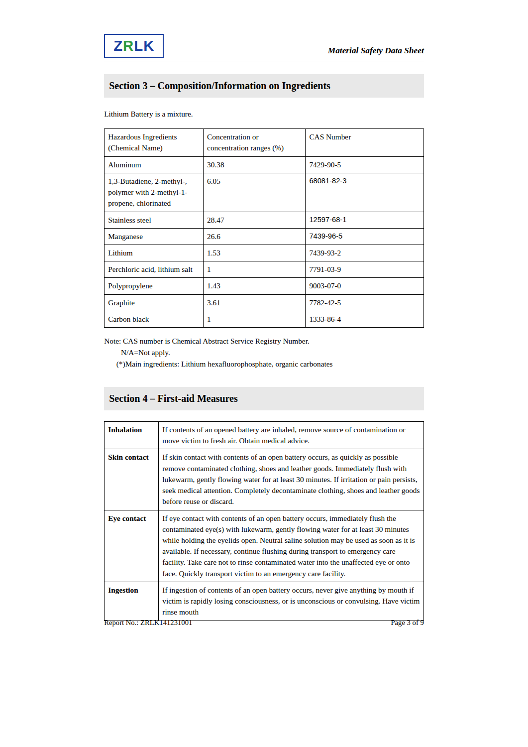ZRLK
Material Safety Data Sheet
Section 3 – Composition/Information on Ingredients
Lithium Battery is a mixture.
| Hazardous Ingredients (Chemical Name) | Concentration or concentration ranges (%) | CAS Number |
| --- | --- | --- |
| Aluminum | 30.38 | 7429-90-5 |
| 1,3-Butadiene, 2-methyl-, polymer with 2-methyl-1-propene, chlorinated | 6.05 | 68081-82-3 |
| Stainless steel | 28.47 | 12597-68-1 |
| Manganese | 26.6 | 7439-96-5 |
| Lithium | 1.53 | 7439-93-2 |
| Perchloric acid, lithium salt | 1 | 7791-03-9 |
| Polypropylene | 1.43 | 9003-07-0 |
| Graphite | 3.61 | 7782-42-5 |
| Carbon black | 1 | 1333-86-4 |
Note: CAS number is Chemical Abstract Service Registry Number. N/A=Not apply. (*)Main ingredients: Lithium hexafluorophosphate, organic carbonates
Section 4 – First-aid Measures
| Inhalation | If contents of an opened battery are inhaled, remove source of contamination or move victim to fresh air. Obtain medical advice. |
| Skin contact | If skin contact with contents of an open battery occurs, as quickly as possible remove contaminated clothing, shoes and leather goods. Immediately flush with lukewarm, gently flowing water for at least 30 minutes. If irritation or pain persists, seek medical attention. Completely decontaminate clothing, shoes and leather goods before reuse or discard. |
| Eye contact | If eye contact with contents of an open battery occurs, immediately flush the contaminated eye(s) with lukewarm, gently flowing water for at least 30 minutes while holding the eyelids open. Neutral saline solution may be used as soon as it is available. If necessary, continue flushing during transport to emergency care facility. Take care not to rinse contaminated water into the unaffected eye or onto face. Quickly transport victim to an emergency care facility. |
| Ingestion | If ingestion of contents of an open battery occurs, never give anything by mouth if victim is rapidly losing consciousness, or is unconscious or convulsing. Have victim rinse mouth |
Report No.: ZRLK141231001 Page 3 of 9